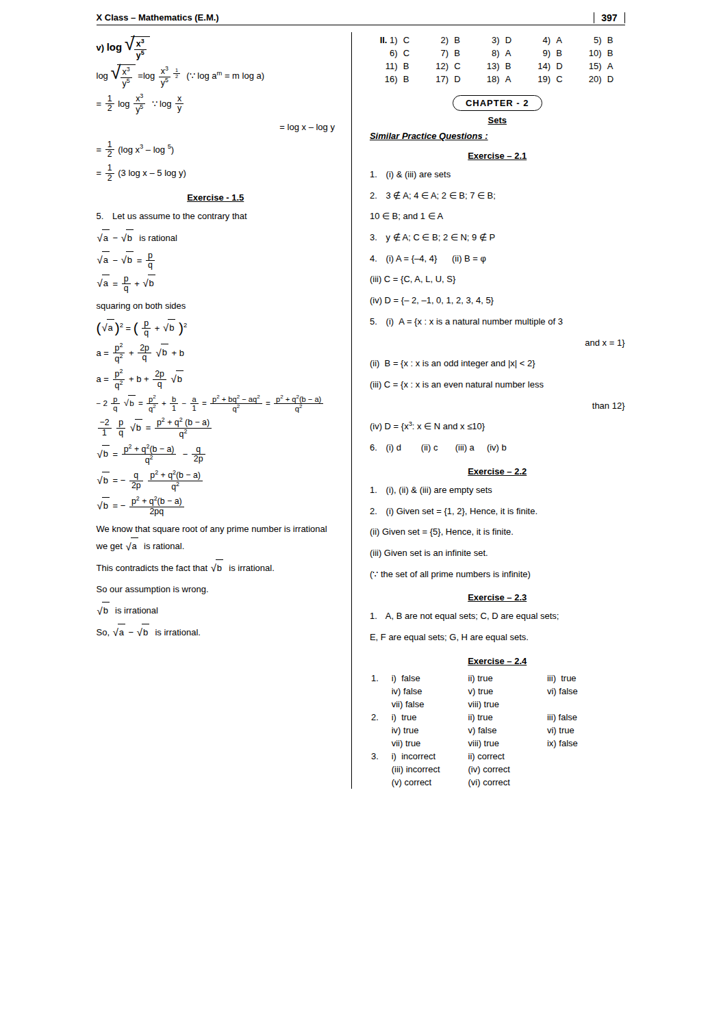X Class – Mathematics (E.M.)
397
v) log x3 y5
log x3 y5 =log x3 y512 (∵ log am = m log a)
= 12 log x3 y5 ∵ log xy
= log x – log y
= 12 (log x3 – log 5)
= 12 (3 log x – 5 log y)
Exercise - 1.5
5. Let us assume to the contrary that
a − b is rational
a − b = pq
a = pq + b
squaring on both sides
(a)2 = ( pq + b )2
a = p2 q2 + 2p q b + b
a = p2 q2 + b + 2p q b
− 2 pq b = p2 q2 + b 1 − a 1 = p2 + bq2 − aq2 q2 = p2 + q2(b − a) q2
−21 pq b = p2 + q2 (b − a) q2
b = p2 + q2(b − a) q2 − q 2p
b = − q 2p p2 + q2(b − a) q2
b = − p2 + q2(b − a) 2pq
We know that square root of any prime number is irrational we get a is rational.
This contradicts the fact that b is irrational.
So our assumption is wrong.
b is irrational
So, a − b is irrational.
| II. 1) | C | 2) | B | 3) | D | 4) | A | 5) | B |
| 6) | C | 7) | B | 8) | A | 9) | B | 10) | B |
| 11) | B | 12) | C | 13) | B | 14) | D | 15) | A |
| 16) | B | 17) | D | 18) | A | 19) | C | 20) | D |
CHAPTER - 2
Sets
Similar Practice Questions :
Exercise – 2.1
1. (i) & (iii) are sets
2. 3 ∉ A; 4 ∈ A; 2 ∈ B; 7 ∈ B;
10 ∈ B; and 1 ∈ A
3. y ∉ A; C ∈ B; 2 ∈ N; 9 ∉ P
4. (i) A = {–4, 4} (ii) B = φ
(iii) C = {C, A, L, U, S}
(iv) D = {– 2, –1, 0, 1, 2, 3, 4, 5}
5. (i) A = {x : x is a natural number multiple of 3
and x = 1}
(ii) B = {x : x is an odd integer and |x| < 2}
(iii) C = {x : x is an even natural number less
than 12}
(iv) D = {x3: x ∈ N and x ≤10}
6. (i) d (ii) c (iii) a (iv) b
Exercise – 2.2
1. (i), (ii) & (iii) are empty sets
2. (i) Given set = {1, 2}, Hence, it is finite.
(ii) Given set = {5}, Hence, it is finite.
(iii) Given set is an infinite set.
(∵ the set of all prime numbers is infinite)
Exercise – 2.3
1. A, B are not equal sets; C, D are equal sets;
E, F are equal sets; G, H are equal sets.
Exercise – 2.4
| 1. | i) false | ii) true | iii) true |
| | iv) false | v) true | vi) false |
| | vii) false | viii) true | |
| 2. | i) true | ii) true | iii) false |
| | iv) true | v) false | vi) true |
| | vii) true | viii) true | ix) false |
| 3. | i) incorrect | ii) correct | |
| | (iii) incorrect | (iv) correct | |
| | (v) correct | (vi) correct | |